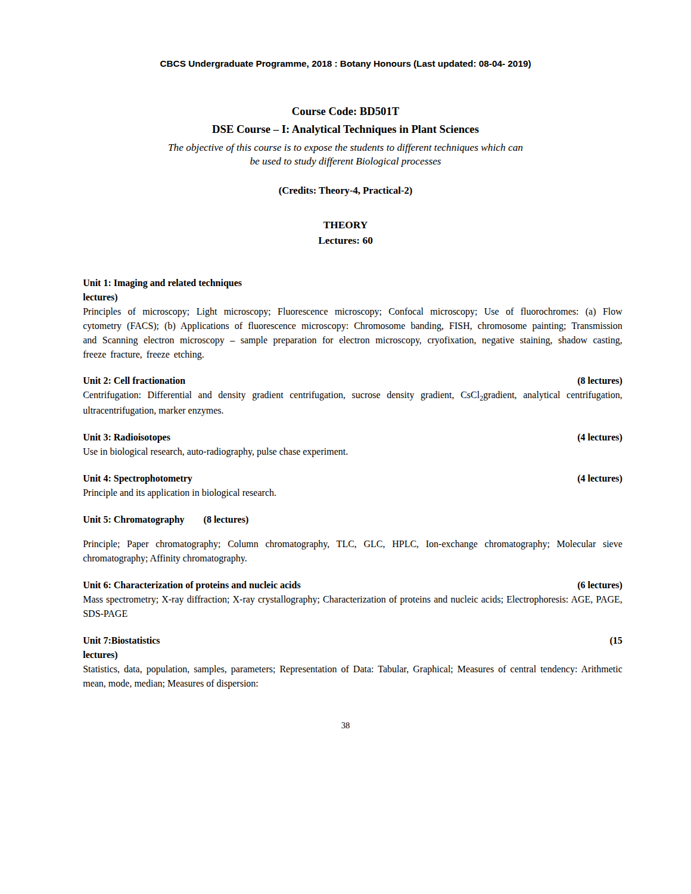CBCS Undergraduate Programme, 2018 : Botany Honours (Last updated: 08-04- 2019)
Course Code: BD501T
DSE Course – I: Analytical Techniques in Plant Sciences
The objective of this course is to expose the students to different techniques which can
be used to study different Biological processes
(Credits: Theory-4, Practical-2)
THEORY
Lectures: 60
Unit 1: Imaging and related techniques
lectures)
Principles of microscopy; Light microscopy; Fluorescence microscopy; Confocal microscopy; Use of fluorochromes: (a) Flow cytometry (FACS); (b) Applications of fluorescence microscopy: Chromosome banding, FISH, chromosome painting; Transmission and Scanning electron microscopy – sample preparation for electron microscopy, cryofixation, negative staining, shadow casting, freeze fracture, freeze etching.
Unit 2: Cell fractionation (8 lectures)
Centrifugation: Differential and density gradient centrifugation, sucrose density gradient, CsCl2gradient, analytical centrifugation, ultracentrifugation, marker enzymes.
Unit 3: Radioisotopes (4 lectures)
Use in biological research, auto-radiography, pulse chase experiment.
Unit 4: Spectrophotometry (4 lectures)
Principle and its application in biological research.
Unit 5: Chromatography (8 lectures)
Principle; Paper chromatography; Column chromatography, TLC, GLC, HPLC, Ion-exchange chromatography; Molecular sieve chromatography; Affinity chromatography.
Unit 6: Characterization of proteins and nucleic acids (6 lectures)
Mass spectrometry; X-ray diffraction; X-ray crystallography; Characterization of proteins and nucleic acids; Electrophoresis: AGE, PAGE, SDS-PAGE
Unit 7:Biostatistics (15
lectures)
Statistics, data, population, samples, parameters; Representation of Data: Tabular, Graphical; Measures of central tendency: Arithmetic mean, mode, median; Measures of dispersion:
38